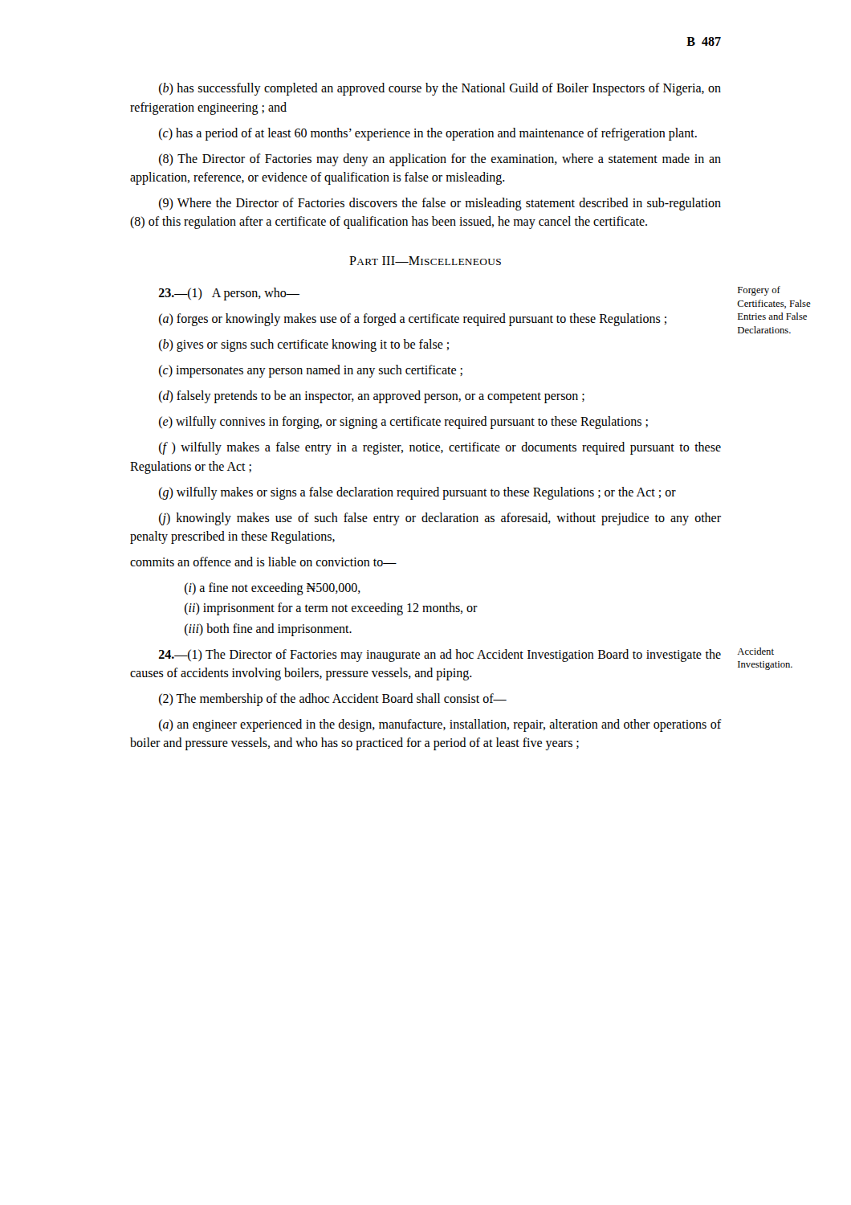B 487
(b) has successfully completed an approved course by the National Guild of Boiler Inspectors of Nigeria, on refrigeration engineering ; and
(c) has a period of at least 60 months’ experience in the operation and maintenance of refrigeration plant.
(8) The Director of Factories may deny an application for the examination, where a statement made in an application, reference, or evidence of qualification is false or misleading.
(9) Where the Director of Factories discovers the false or misleading statement described in sub-regulation (8) of this regulation after a certificate of qualification has been issued, he may cancel the certificate.
PART III—MISCELLENEOUS
Forgery of Certificates, False Entries and False Declarations.
23.—(1) A person, who—
(a) forges or knowingly makes use of a forged a certificate required pursuant to these Regulations ;
(b) gives or signs such certificate knowing it to be false ;
(c) impersonates any person named in any such certificate ;
(d) falsely pretends to be an inspector, an approved person, or a competent person ;
(e) wilfully connives in forging, or signing a certificate required pursuant to these Regulations ;
(f ) wilfully makes a false entry in a register, notice, certificate or documents required pursuant to these Regulations or the Act ;
(g) wilfully makes or signs a false declaration required pursuant to these Regulations ; or the Act ; or
(j) knowingly makes use of such false entry or declaration as aforesaid, without prejudice to any other penalty prescribed in these Regulations,
commits an offence and is liable on conviction to—
(i) a fine not exceeding ₦500,000,
(ii) imprisonment for a term not exceeding 12 months, or
(iii) both fine and imprisonment.
Accident Investigation.
24.—(1) The Director of Factories may inaugurate an ad hoc Accident Investigation Board to investigate the causes of accidents involving boilers, pressure vessels, and piping.
(2) The membership of the adhoc Accident Board shall consist of—
(a) an engineer experienced in the design, manufacture, installation, repair, alteration and other operations of boiler and pressure vessels, and who has so practiced for a period of at least five years ;